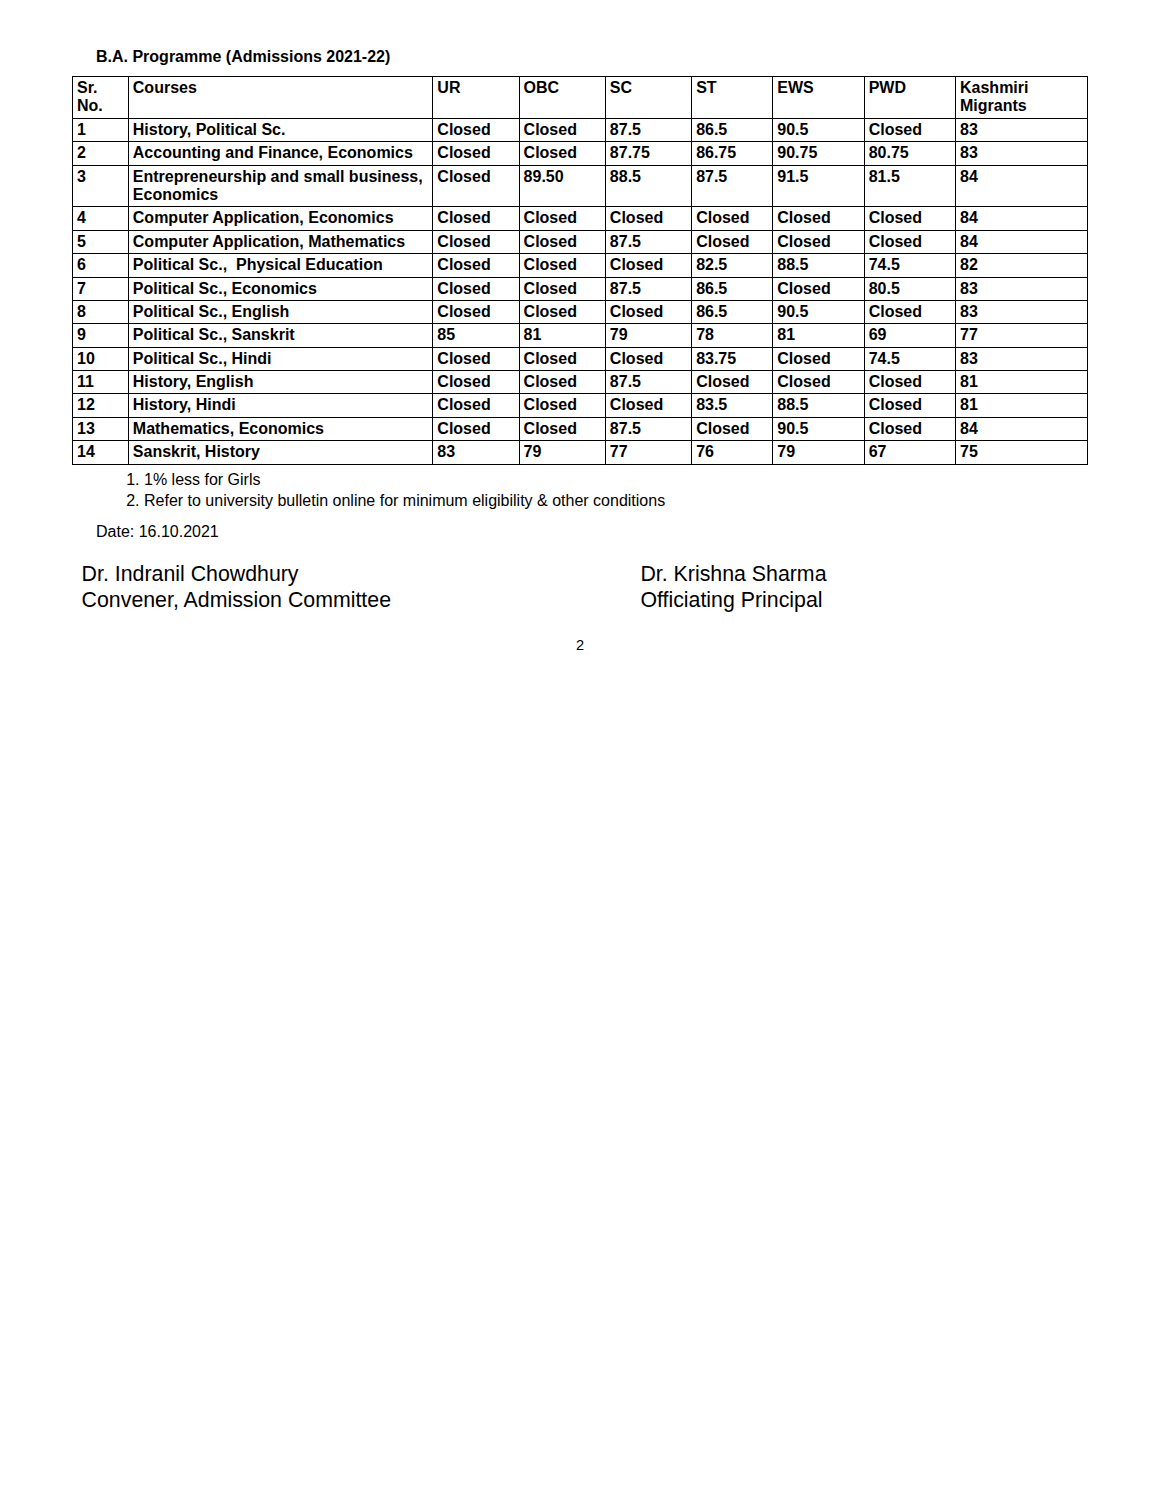B.A. Programme (Admissions 2021-22)
| Sr. No. | Courses | UR | OBC | SC | ST | EWS | PWD | Kashmiri Migrants |
| --- | --- | --- | --- | --- | --- | --- | --- | --- |
| 1 | History, Political Sc. | Closed | Closed | 87.5 | 86.5 | 90.5 | Closed | 83 |
| 2 | Accounting and Finance, Economics | Closed | Closed | 87.75 | 86.75 | 90.75 | 80.75 | 83 |
| 3 | Entrepreneurship and small business, Economics | Closed | 89.50 | 88.5 | 87.5 | 91.5 | 81.5 | 84 |
| 4 | Computer Application, Economics | Closed | Closed | Closed | Closed | Closed | Closed | 84 |
| 5 | Computer Application, Mathematics | Closed | Closed | 87.5 | Closed | Closed | Closed | 84 |
| 6 | Political Sc., Physical Education | Closed | Closed | Closed | 82.5 | 88.5 | 74.5 | 82 |
| 7 | Political Sc., Economics | Closed | Closed | 87.5 | 86.5 | Closed | 80.5 | 83 |
| 8 | Political Sc., English | Closed | Closed | Closed | 86.5 | 90.5 | Closed | 83 |
| 9 | Political Sc., Sanskrit | 85 | 81 | 79 | 78 | 81 | 69 | 77 |
| 10 | Political Sc., Hindi | Closed | Closed | Closed | 83.75 | Closed | 74.5 | 83 |
| 11 | History, English | Closed | Closed | 87.5 | Closed | Closed | Closed | 81 |
| 12 | History, Hindi | Closed | Closed | Closed | 83.5 | 88.5 | Closed | 81 |
| 13 | Mathematics, Economics | Closed | Closed | 87.5 | Closed | 90.5 | Closed | 84 |
| 14 | Sanskrit, History | 83 | 79 | 77 | 76 | 79 | 67 | 75 |
1% less for Girls
Refer to university bulletin online for minimum eligibility & other conditions
Date: 16.10.2021
| Dr. Indranil Chowdhury Convener, Admission Committee | Dr. Krishna Sharma Officiating Principal |
2